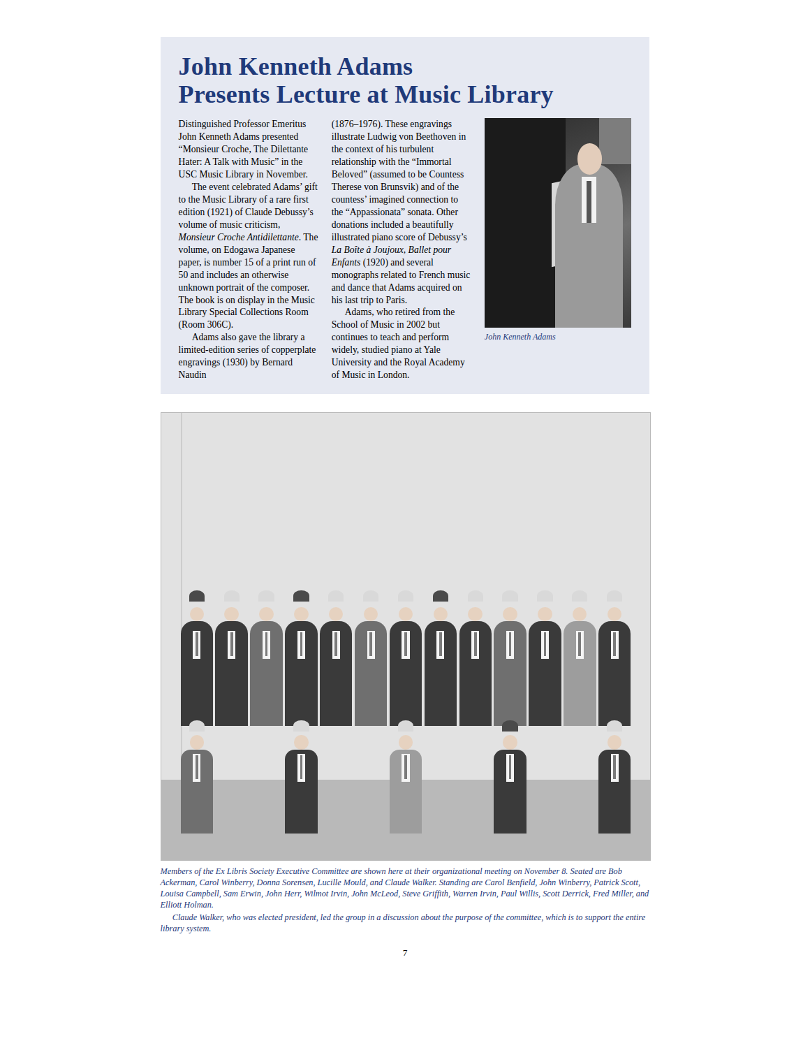John Kenneth Adams
Presents Lecture at Music Library
Distinguished Professor Emeritus John Kenneth Adams presented “Monsieur Croche, The Dilettante Hater: A Talk with Music” in the USC Music Library in November.
The event celebrated Adams’ gift to the Music Library of a rare first edition (1921) of Claude Debussy’s volume of music criticism, Monsieur Croche Antidilettante. The volume, on Edogawa Japanese paper, is number 15 of a print run of 50 and includes an otherwise unknown portrait of the composer. The book is on display in the Music Library Special Collections Room (Room 306C).
Adams also gave the library a limited-edition series of copperplate engravings (1930) by Bernard Naudin
(1876–1976). These engravings illustrate Ludwig von Beethoven in the context of his turbulent relationship with the “Immortal Beloved” (assumed to be Countess Therese von Brunsvik) and of the countess’ imagined connection to the “Appassionata” sonata. Other donations included a beautifully illustrated piano score of Debussy’s La Boîte à Joujoux, Ballet pour Enfants (1920) and several monographs related to French music and dance that Adams acquired on his last trip to Paris.
Adams, who retired from the School of Music in 2002 but continues to teach and perform widely, studied piano at Yale University and the Royal Academy of Music in London.
John Kenneth Adams
Members of the Ex Libris Society Executive Committee are shown here at their organizational meeting on November 8. Seated are Bob Ackerman, Carol Winberry, Donna Sorensen, Lucille Mould, and Claude Walker. Standing are Carol Benfield, John Winberry, Patrick Scott, Louisa Campbell, Sam Erwin, John Herr, Wilmot Irvin, John McLeod, Steve Griffith, Warren Irvin, Paul Willis, Scott Derrick, Fred Miller, and Elliott Holman. Claude Walker, who was elected president, led the group in a discussion about the purpose of the committee, which is to support the entire library system.
7